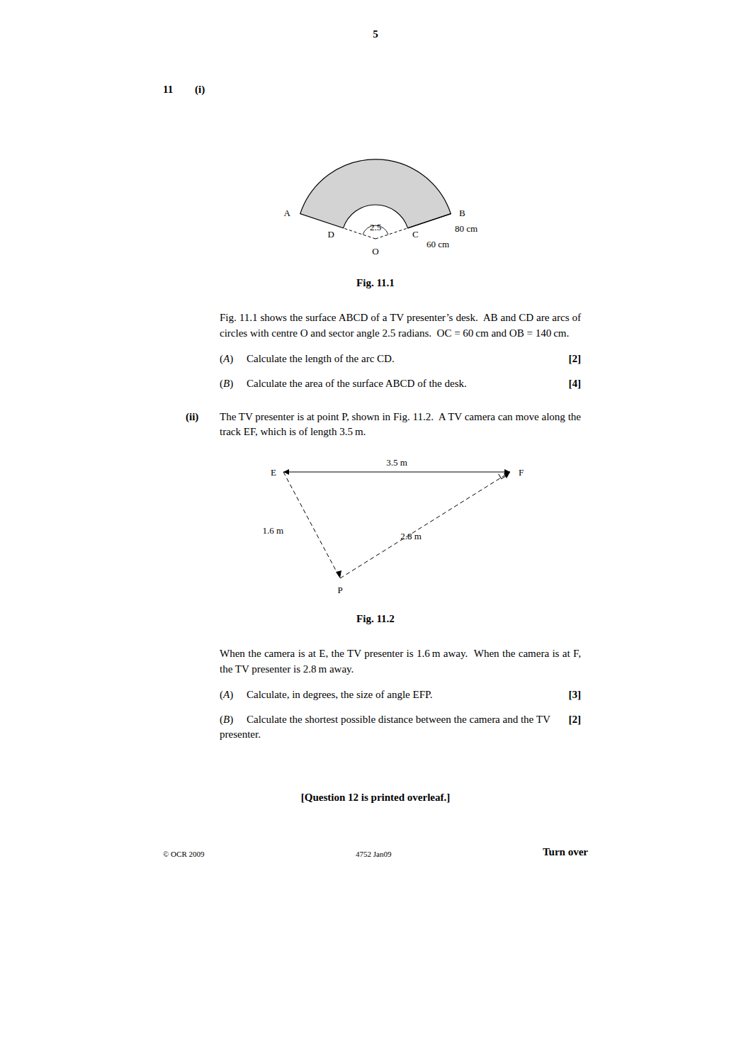5
11
(i)
Sector: centre O at (280, 250). Sector angle 2.5 rad, symmetric about vertical up direction. Half-angle = 1.25 rad = 71.62 deg. Directions measured from vertical. Inner radius 60cm -> 48px ; Outer radius 140cm -> 112px (scale 0.8 px per cm) Compute points: Left direction: angle from +x axis = 90 + 71.62 = 161.62 deg Right direction: angle = 90 - 71.62 = 18.38 deg Inner left D: 280 + 48*cos(161.62) = 280 - 45.55 = 234.45 ; y = 250 - 48*sin(161.62) = 250 - 15.15 = 234.85 Inner right C: 280 + 48*cos(18.38) = 280 + 45.55 = 325.55 ; y = 250 - 15.15 = 234.85 Outer left A: 280 - 106.3 = 173.7 ; y = 250 - 35.35 = 214.65 Outer right B: 280 + 106.3 = 386.3 ; y = 214.65 A B D C O 2.5 60 cm 80 cm
Fig. 11.1
Fig. 11.1 shows the surface ABCD of a TV presenter’s desk. AB and CD are arcs of circles with centre O and sector angle 2.5 radians. OC = 60 cm and OB = 140 cm.
[2] (A) Calculate the length of the arc CD.
[4] (B) Calculate the area of the surface ABCD of the desk.
(ii) The TV presenter is at point P, shown in Fig. 11.2. A TV camera can move along the track EF, which is of length 3.5 m.
E F P 3.5 m 1.6 m 2.8 m
Fig. 11.2
When the camera is at E, the TV presenter is 1.6 m away. When the camera is at F, the TV presenter is 2.8 m away.
[3] (A) Calculate, in degrees, the size of angle EFP.
[2] (B) Calculate the shortest possible distance between the camera and the TV presenter.
[Question 12 is printed overleaf.]
© OCR 2009 4752 Jan09 Turn over